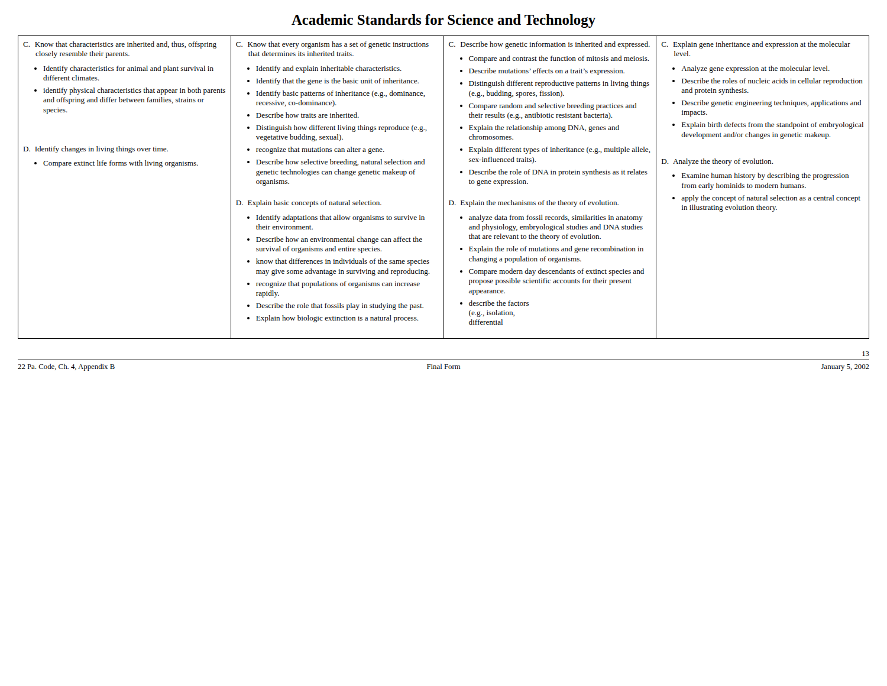Academic Standards for Science and Technology
| C. Know that characteristics are inherited and, thus, offspring closely resemble their parents. Identify characteristics for animal and plant survival in different climates. identify physical characteristics that appear in both parents and offspring and differ between families, strains or species. D. Identify changes in living things over time. Compare extinct life forms with living organisms. | C. Know that every organism has a set of genetic instructions that determines its inherited traits. Identify and explain inheritable characteristics. Identify that the gene is the basic unit of inheritance. Identify basic patterns of inheritance (e.g., dominance, recessive, co-dominance). Describe how traits are inherited. Distinguish how different living things reproduce (e.g., vegetative budding, sexual). recognize that mutations can alter a gene. Describe how selective breeding, natural selection and genetic technologies can change genetic makeup of organisms. D. Explain basic concepts of natural selection. Identify adaptations that allow organisms to survive in their environment. Describe how an environmental change can affect the survival of organisms and entire species. know that differences in individuals of the same species may give some advantage in surviving and reproducing. recognize that populations of organisms can increase rapidly. Describe the role that fossils play in studying the past. Explain how biologic extinction is a natural process. | C. Describe how genetic information is inherited and expressed. Compare and contrast the function of mitosis and meiosis. Describe mutations’ effects on a trait’s expression. Distinguish different reproductive patterns in living things (e.g., budding, spores, fission). Compare random and selective breeding practices and their results (e.g., antibiotic resistant bacteria). Explain the relationship among DNA, genes and chromosomes. Explain different types of inheritance (e.g., multiple allele, sex-influenced traits). Describe the role of DNA in protein synthesis as it relates to gene expression. D. Explain the mechanisms of the theory of evolution. analyze data from fossil records, similarities in anatomy and physiology, embryological studies and DNA studies that are relevant to the theory of evolution. Explain the role of mutations and gene recombination in changing a population of organisms. Compare modern day descendants of extinct species and propose possible scientific accounts for their present appearance. describe the factors (e.g., isolation, differential | C. Explain gene inheritance and expression at the molecular level. Analyze gene expression at the molecular level. Describe the roles of nucleic acids in cellular reproduction and protein synthesis. Describe genetic engineering techniques, applications and impacts. Explain birth defects from the standpoint of embryological development and/or changes in genetic makeup. D. Analyze the theory of evolution. Examine human history by describing the progression from early hominids to modern humans. apply the concept of natural selection as a central concept in illustrating evolution theory. |
13
22 Pa. Code, Ch. 4, Appendix B
Final Form
January 5, 2002